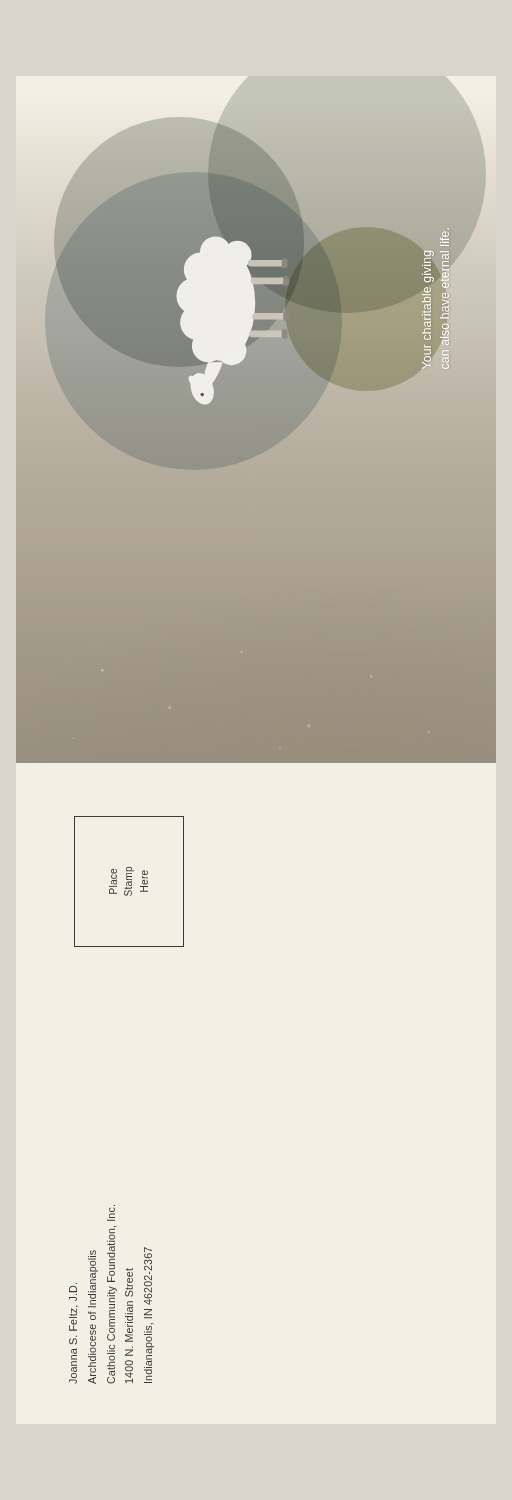Your charitable giving
can also have eternal life.
Place
Stamp
Here
Joanna S. Feltz, J.D.
Archdiocese of Indianapolis
Catholic Community Foundation, Inc.
1400 N. Meridian Street
Indianapolis, IN 46202-2367